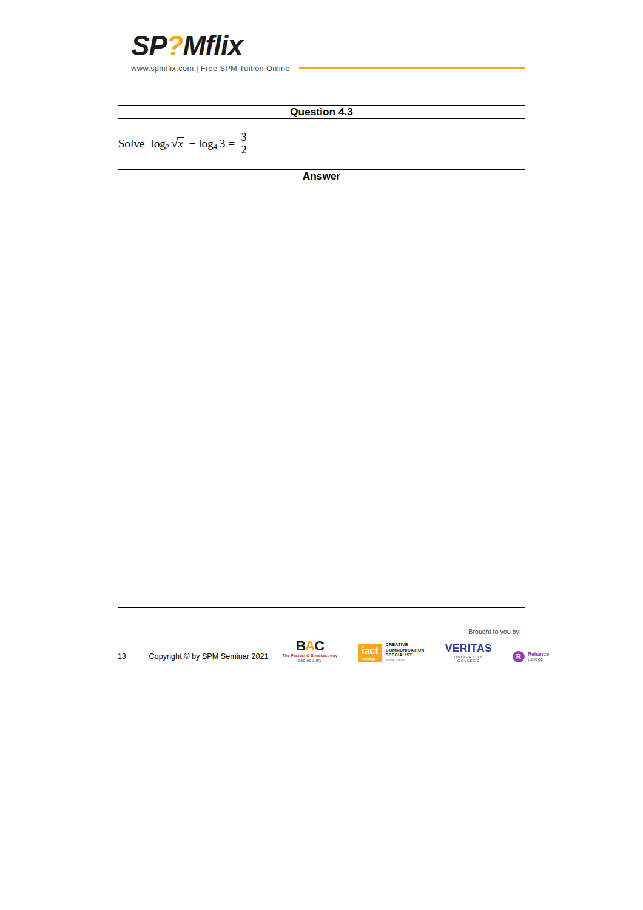SP?Mflix
www.spmflix.com | Free SPM Tuition Online
| Question 4.3 |
| Solve log 2 x − log 4 3 = 3 2 |
| Answer |
Brought to you by:
13 Copyright © by SPM Seminar 2021
BAC
The Fastest & Smartest way
bac.edu.my
iactcollege
CREATIVE
COMMUNICATION
SPECIALIST
since 1970
VERITAS
UNIVERSITY COLLEGE
R
RelianceCollege